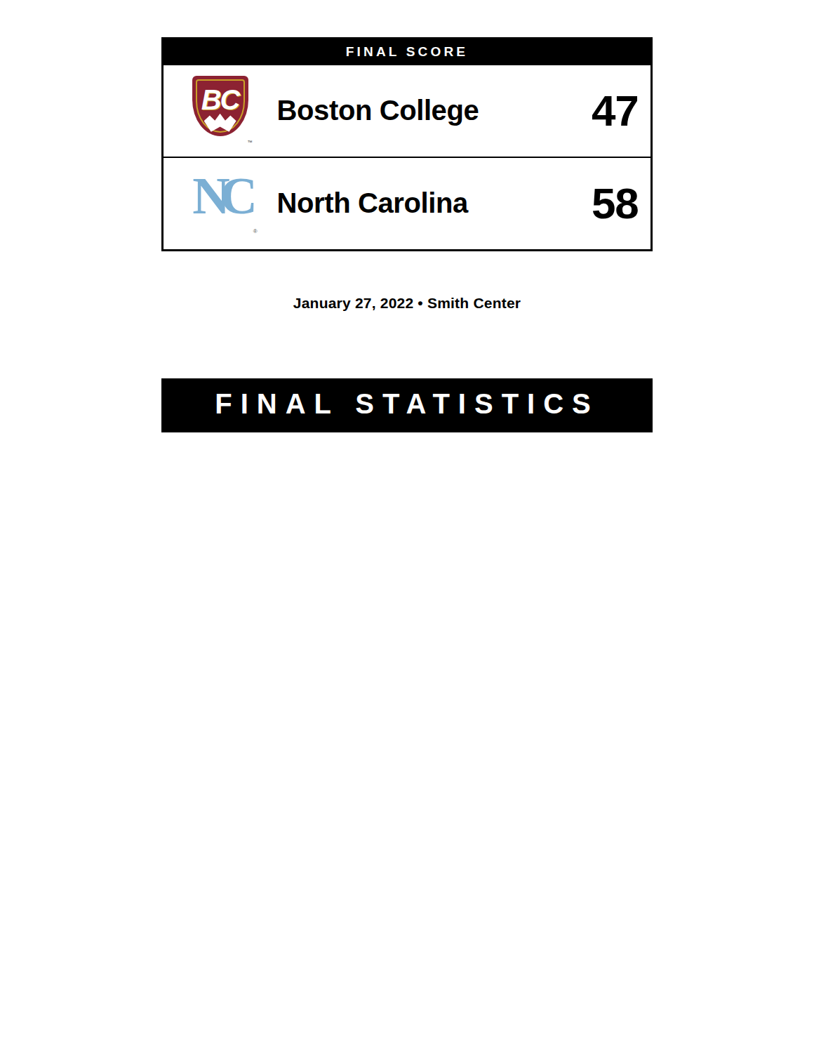Final Score
| BC ™ | Boston College | 47 |
| NC ® | North Carolina | 58 |
January 27, 2022 • Smith Center
Final Statistics